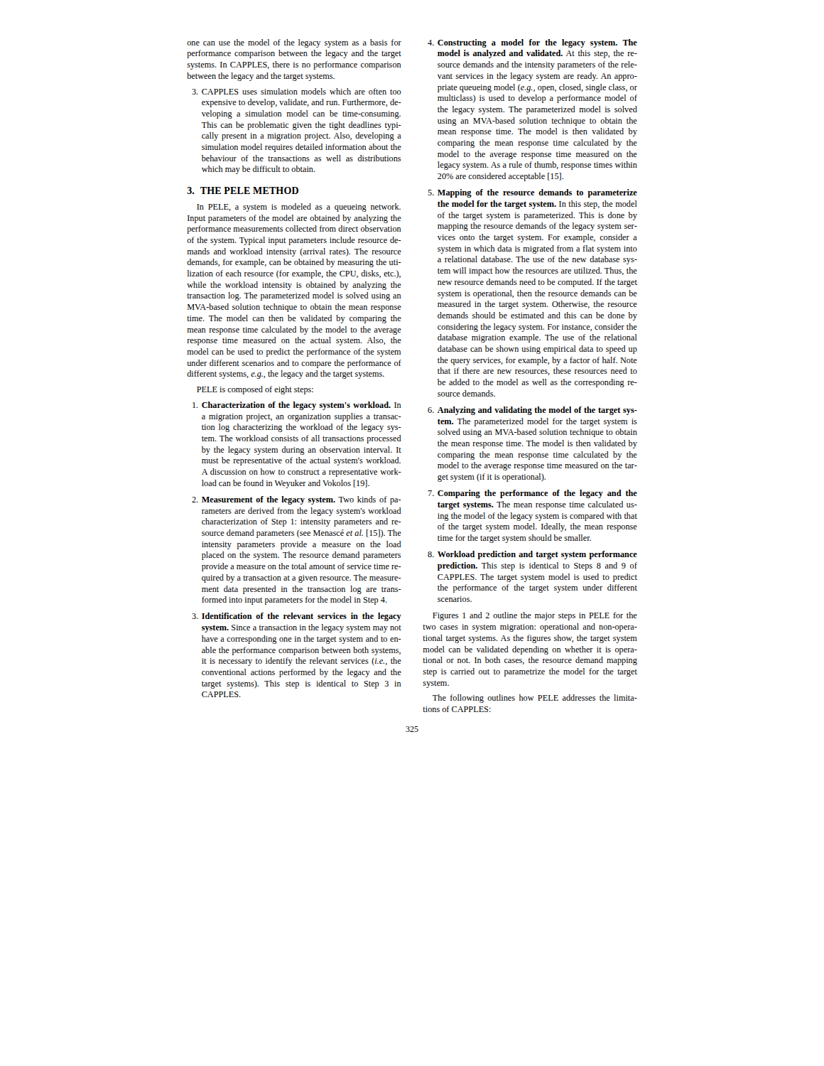one can use the model of the legacy system as a basis for performance comparison between the legacy and the target systems. In CAPPLES, there is no performance comparison between the legacy and the target systems.
CAPPLES uses simulation models which are often too expensive to develop, validate, and run. Furthermore, developing a simulation model can be time-consuming. This can be problematic given the tight deadlines typically present in a migration project. Also, developing a simulation model requires detailed information about the behaviour of the transactions as well as distributions which may be difficult to obtain.
3. THE PELE METHOD
In PELE, a system is modeled as a queueing network. Input parameters of the model are obtained by analyzing the performance measurements collected from direct observation of the system. Typical input parameters include resource demands and workload intensity (arrival rates). The resource demands, for example, can be obtained by measuring the utilization of each resource (for example, the CPU, disks, etc.), while the workload intensity is obtained by analyzing the transaction log. The parameterized model is solved using an MVA-based solution technique to obtain the mean response time. The model can then be validated by comparing the mean response time calculated by the model to the average response time measured on the actual system. Also, the model can be used to predict the performance of the system under different scenarios and to compare the performance of different systems, e.g., the legacy and the target systems.
PELE is composed of eight steps:
Characterization of the legacy system's workload. In a migration project, an organization supplies a transaction log characterizing the workload of the legacy system. The workload consists of all transactions processed by the legacy system during an observation interval. It must be representative of the actual system's workload. A discussion on how to construct a representative workload can be found in Weyuker and Vokolos [19].
Measurement of the legacy system. Two kinds of parameters are derived from the legacy system's workload characterization of Step 1: intensity parameters and resource demand parameters (see Menascé et al. [15]). The intensity parameters provide a measure on the load placed on the system. The resource demand parameters provide a measure on the total amount of service time required by a transaction at a given resource. The measurement data presented in the transaction log are transformed into input parameters for the model in Step 4.
Identification of the relevant services in the legacy system. Since a transaction in the legacy system may not have a corresponding one in the target system and to enable the performance comparison between both systems, it is necessary to identify the relevant services (i.e., the conventional actions performed by the legacy and the target systems). This step is identical to Step 3 in CAPPLES.
Constructing a model for the legacy system. The model is analyzed and validated. At this step, the resource demands and the intensity parameters of the relevant services in the legacy system are ready. An appropriate queueing model (e.g., open, closed, single class, or multiclass) is used to develop a performance model of the legacy system. The parameterized model is solved using an MVA-based solution technique to obtain the mean response time. The model is then validated by comparing the mean response time calculated by the model to the average response time measured on the legacy system. As a rule of thumb, response times within 20% are considered acceptable [15].
Mapping of the resource demands to parameterize the model for the target system. In this step, the model of the target system is parameterized. This is done by mapping the resource demands of the legacy system services onto the target system. For example, consider a system in which data is migrated from a flat system into a relational database. The use of the new database system will impact how the resources are utilized. Thus, the new resource demands need to be computed. If the target system is operational, then the resource demands can be measured in the target system. Otherwise, the resource demands should be estimated and this can be done by considering the legacy system. For instance, consider the database migration example. The use of the relational database can be shown using empirical data to speed up the query services, for example, by a factor of half. Note that if there are new resources, these resources need to be added to the model as well as the corresponding resource demands.
Analyzing and validating the model of the target system. The parameterized model for the target system is solved using an MVA-based solution technique to obtain the mean response time. The model is then validated by comparing the mean response time calculated by the model to the average response time measured on the target system (if it is operational).
Comparing the performance of the legacy and the target systems. The mean response time calculated using the model of the legacy system is compared with that of the target system model. Ideally, the mean response time for the target system should be smaller.
Workload prediction and target system performance prediction. This step is identical to Steps 8 and 9 of CAPPLES. The target system model is used to predict the performance of the target system under different scenarios.
Figures 1 and 2 outline the major steps in PELE for the two cases in system migration: operational and non-operational target systems. As the figures show, the target system model can be validated depending on whether it is operational or not. In both cases, the resource demand mapping step is carried out to parametrize the model for the target system.
The following outlines how PELE addresses the limitations of CAPPLES:
325